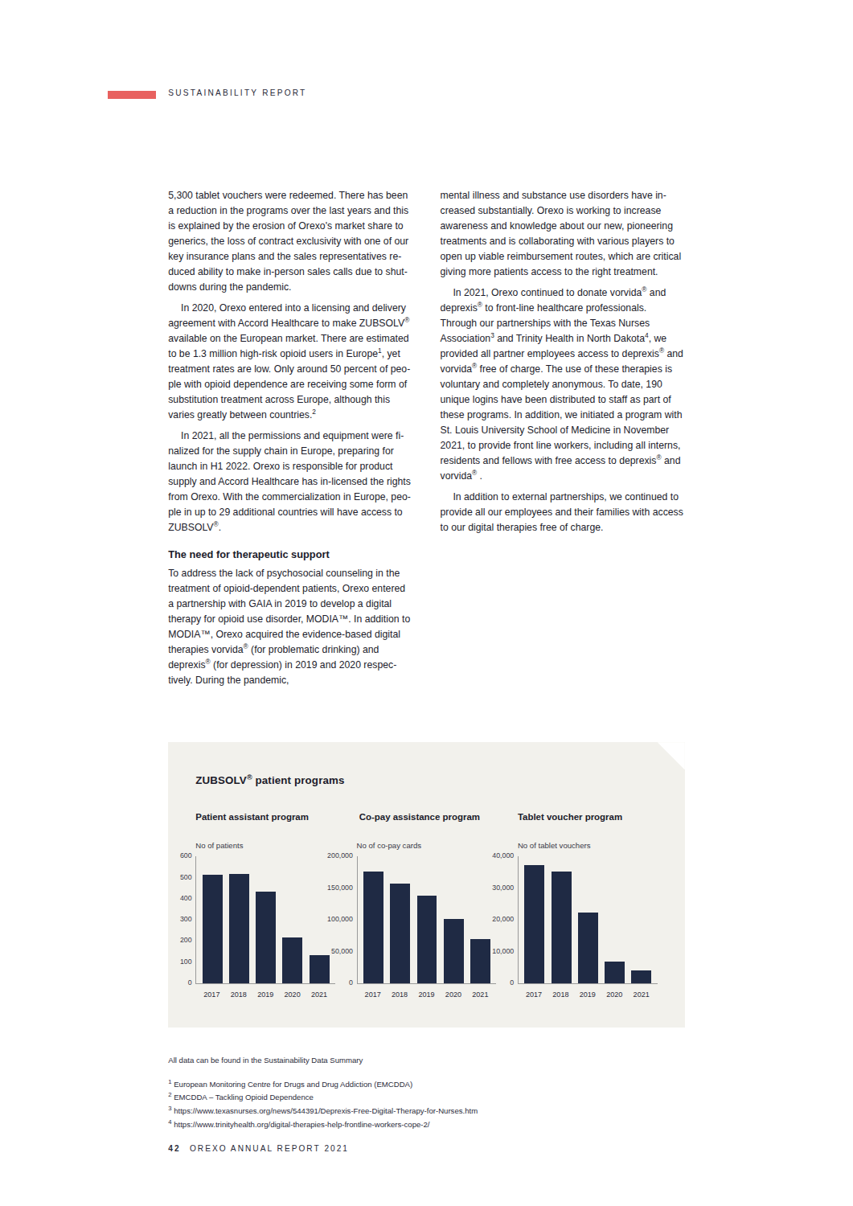Sustainability Report
5,300 tablet vouchers were redeemed. There has been a reduction in the programs over the last years and this is explained by the erosion of Orexo's market share to generics, the loss of contract exclusivity with one of our key insurance plans and the sales representatives reduced ability to make in-person sales calls due to shutdowns during the pandemic.
In 2020, Orexo entered into a licensing and delivery agreement with Accord Healthcare to make ZUBSOLV® available on the European market. There are estimated to be 1.3 million high-risk opioid users in Europe1, yet treatment rates are low. Only around 50 percent of people with opioid dependence are receiving some form of substitution treatment across Europe, although this varies greatly between countries.2
In 2021, all the permissions and equipment were finalized for the supply chain in Europe, preparing for launch in H1 2022. Orexo is responsible for product supply and Accord Healthcare has in-licensed the rights from Orexo. With the commercialization in Europe, people in up to 29 additional countries will have access to ZUBSOLV®.
The need for therapeutic support
To address the lack of psychosocial counseling in the treatment of opioid-dependent patients, Orexo entered a partnership with GAIA in 2019 to develop a digital therapy for opioid use disorder, MODIA™. In addition to MODIA™, Orexo acquired the evidence-based digital therapies vorvida® (for problematic drinking) and deprexis® (for depression) in 2019 and 2020 respectively. During the pandemic,
mental illness and substance use disorders have increased substantially. Orexo is working to increase awareness and knowledge about our new, pioneering treatments and is collaborating with various players to open up viable reimbursement routes, which are critical giving more patients access to the right treatment.
In 2021, Orexo continued to donate vorvida® and deprexis® to front-line healthcare professionals. Through our partnerships with the Texas Nurses Association3 and Trinity Health in North Dakota4, we provided all partner employees access to deprexis® and vorvida® free of charge. The use of these therapies is voluntary and completely anonymous. To date, 190 unique logins have been distributed to staff as part of these programs. In addition, we initiated a program with St. Louis University School of Medicine in November 2021, to provide front line workers, including all interns, residents and fellows with free access to deprexis® and vorvida® .
In addition to external partnerships, we continued to provide all our employees and their families with access to our digital therapies free of charge.
ZUBSOLV® patient programs
Patient assistant program
No of patients
600 500 400 300 200 100 0
20172018201920202021
Co-pay assistance program
No of co-pay cards
200,000 150,000 100,000 50,000 0
20172018201920202021
Tablet voucher program
No of tablet vouchers
40,000 30,000 20,000 10,000 0
20172018201920202021
All data can be found in the Sustainability Data Summary
1 European Monitoring Centre for Drugs and Drug Addiction (EMCDDA)
2 EMCDDA – Tackling Opioid Dependence
3 https://www.texasnurses.org/news/544391/Deprexis-Free-Digital-Therapy-for-Nurses.htm
4 https://www.trinityhealth.org/digital-therapies-help-frontline-workers-cope-2/
42 OREXO ANNUAL REPORT 2021